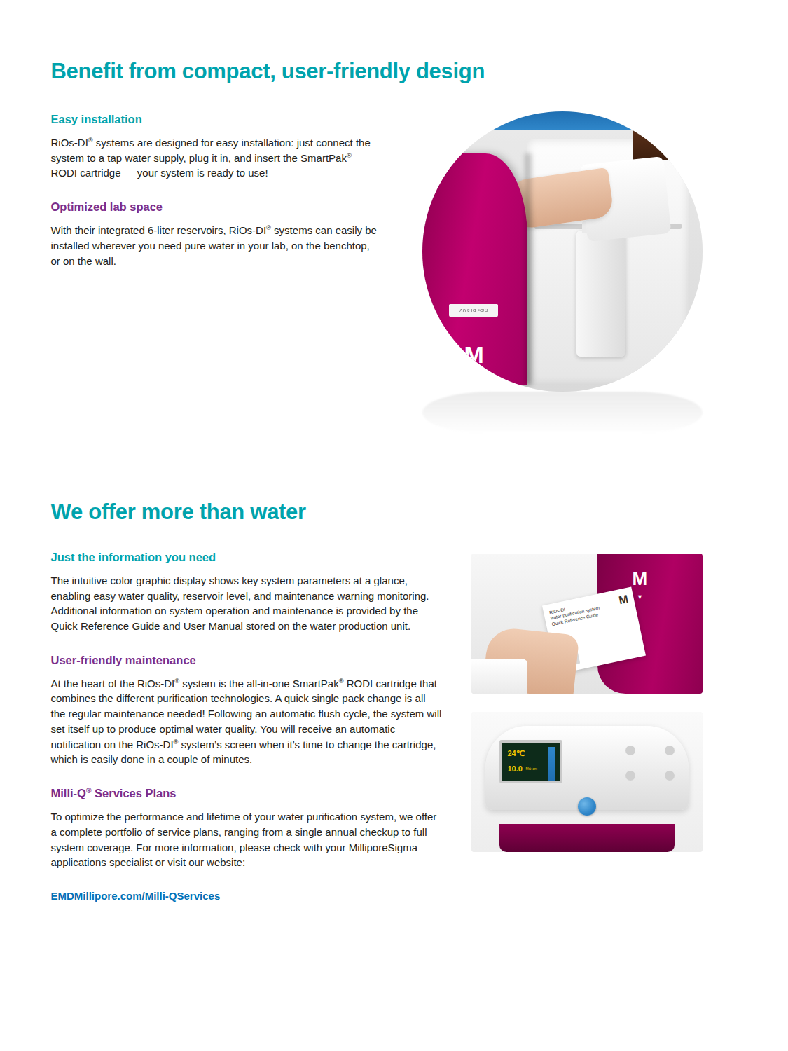Benefit from compact, user-friendly design
Easy installation
RiOs-DI® systems are designed for easy installation: just connect the system to a tap water supply, plug it in, and insert the SmartPak® RODI cartridge — your system is ready to use!
Optimized lab space
With their integrated 6-liter reservoirs, RiOs-DI® systems can easily be installed wherever you need pure water in your lab, on the benchtop, or on the wall.
RiOs-DI 3 UV
M▼
We offer more than water
Just the information you need
The intuitive color graphic display shows key system parameters at a glance, enabling easy water quality, reservoir level, and maintenance warning monitoring. Additional information on system operation and maintenance is provided by the Quick Reference Guide and User Manual stored on the water production unit.
User-friendly maintenance
At the heart of the RiOs-DI® system is the all-in-one SmartPak® RODI cartridge that combines the different purification technologies. A quick single pack change is all the regular maintenance needed! Following an automatic flush cycle, the system will set itself up to produce optimal water quality. You will receive an automatic notification on the RiOs-DI® system’s screen when it’s time to change the cartridge, which is easily done in a couple of minutes.
Milli-Q® Services Plans
To optimize the performance and lifetime of your water purification system, we offer a complete portfolio of service plans, ranging from a single annual checkup to full system coverage. For more information, please check with your MilliporeSigma applications specialist or visit our website:
EMDMillipore.com/Milli-QServices
M▼
M
RiOs-DI
water purification system
Quick Reference Guide
24℃
10.0
MΩ·cm